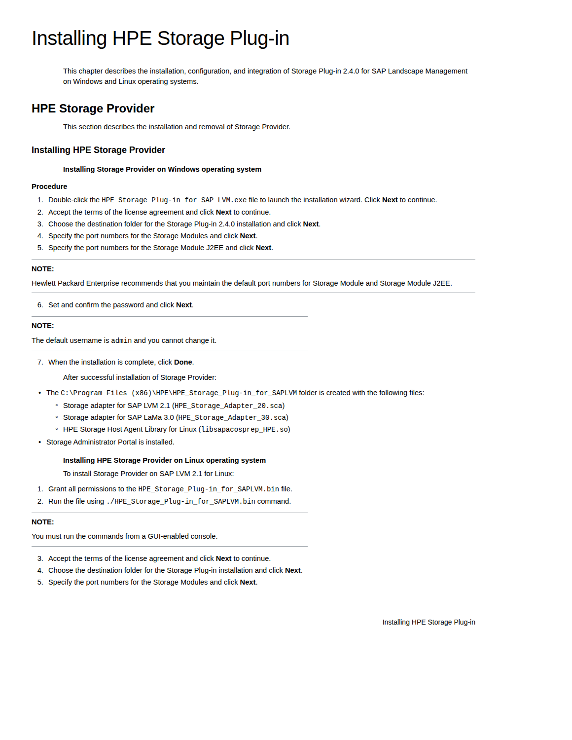Installing HPE Storage Plug-in
This chapter describes the installation, configuration, and integration of Storage Plug-in 2.4.0 for SAP Landscape Management on Windows and Linux operating systems.
HPE Storage Provider
This section describes the installation and removal of Storage Provider.
Installing HPE Storage Provider
Installing Storage Provider on Windows operating system
Procedure
Double-click the HPE_Storage_Plug-in_for_SAP_LVM.exe file to launch the installation wizard. Click Next to continue.
Accept the terms of the license agreement and click Next to continue.
Choose the destination folder for the Storage Plug-in 2.4.0 installation and click Next.
Specify the port numbers for the Storage Modules and click Next.
Specify the port numbers for the Storage Module J2EE and click Next.
NOTE:
Hewlett Packard Enterprise recommends that you maintain the default port numbers for Storage Module and Storage Module J2EE.
Set and confirm the password and click Next.
NOTE:
The default username is admin and you cannot change it.
When the installation is complete, click Done.
After successful installation of Storage Provider:
The C:\Program Files (x86)\HPE\HPE_Storage_Plug-in_for_SAPLVM folder is created with the following files:
Storage adapter for SAP LVM 2.1 (HPE_Storage_Adapter_20.sca)
Storage adapter for SAP LaMa 3.0 (HPE_Storage_Adapter_30.sca)
HPE Storage Host Agent Library for Linux (libsapacosprep_HPE.so)
Storage Administrator Portal is installed.
Installing HPE Storage Provider on Linux operating system
To install Storage Provider on SAP LVM 2.1 for Linux:
Grant all permissions to the HPE_Storage_Plug-in_for_SAPLVM.bin file.
Run the file using ./HPE_Storage_Plug-in_for_SAPLVM.bin command.
NOTE:
You must run the commands from a GUI-enabled console.
Accept the terms of the license agreement and click Next to continue.
Choose the destination folder for the Storage Plug-in installation and click Next.
Specify the port numbers for the Storage Modules and click Next.
Installing HPE Storage Plug-in